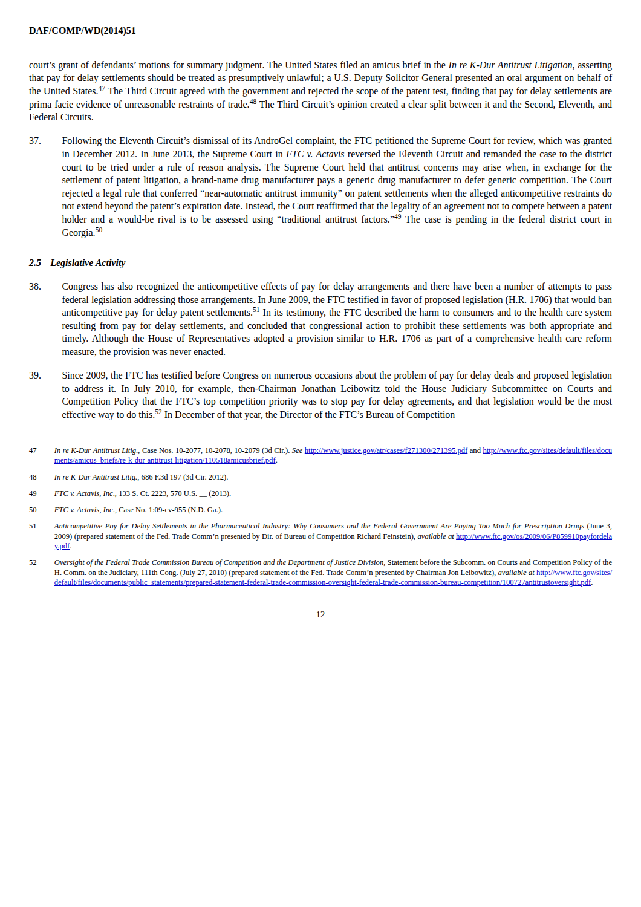DAF/COMP/WD(2014)51
court’s grant of defendants’ motions for summary judgment. The United States filed an amicus brief in the In re K-Dur Antitrust Litigation, asserting that pay for delay settlements should be treated as presumptively unlawful; a U.S. Deputy Solicitor General presented an oral argument on behalf of the United States.47 The Third Circuit agreed with the government and rejected the scope of the patent test, finding that pay for delay settlements are prima facie evidence of unreasonable restraints of trade.48 The Third Circuit’s opinion created a clear split between it and the Second, Eleventh, and Federal Circuits.
37.
Following the Eleventh Circuit’s dismissal of its AndroGel complaint, the FTC petitioned the Supreme Court for review, which was granted in December 2012. In June 2013, the Supreme Court in FTC v. Actavis reversed the Eleventh Circuit and remanded the case to the district court to be tried under a rule of reason analysis. The Supreme Court held that antitrust concerns may arise when, in exchange for the settlement of patent litigation, a brand-name drug manufacturer pays a generic drug manufacturer to defer generic competition. The Court rejected a legal rule that conferred “near-automatic antitrust immunity” on patent settlements when the alleged anticompetitive restraints do not extend beyond the patent’s expiration date. Instead, the Court reaffirmed that the legality of an agreement not to compete between a patent holder and a would-be rival is to be assessed using “traditional antitrust factors.”49 The case is pending in the federal district court in Georgia.50
2.5 Legislative Activity
38.
Congress has also recognized the anticompetitive effects of pay for delay arrangements and there have been a number of attempts to pass federal legislation addressing those arrangements. In June 2009, the FTC testified in favor of proposed legislation (H.R. 1706) that would ban anticompetitive pay for delay patent settlements.51 In its testimony, the FTC described the harm to consumers and to the health care system resulting from pay for delay settlements, and concluded that congressional action to prohibit these settlements was both appropriate and timely. Although the House of Representatives adopted a provision similar to H.R. 1706 as part of a comprehensive health care reform measure, the provision was never enacted.
39.
Since 2009, the FTC has testified before Congress on numerous occasions about the problem of pay for delay deals and proposed legislation to address it. In July 2010, for example, then-Chairman Jonathan Leibowitz told the House Judiciary Subcommittee on Courts and Competition Policy that the FTC’s top competition priority was to stop pay for delay agreements, and that legislation would be the most effective way to do this.52 In December of that year, the Director of the FTC’s Bureau of Competition
47
In re K-Dur Antitrust Litig., Case Nos. 10-2077, 10-2078, 10-2079 (3d Cir.). See http://www.justice.gov/atr/cases/f271300/271395.pdf and http://www.ftc.gov/sites/default/files/documents/amicus_briefs/re-k-dur-antitrust-litigation/110518amicusbrief.pdf.
48
In re K-Dur Antitrust Litig., 686 F.3d 197 (3d Cir. 2012).
49
FTC v. Actavis, Inc., 133 S. Ct. 2223, 570 U.S. __ (2013).
50
FTC v. Actavis, Inc., Case No. 1:09-cv-955 (N.D. Ga.).
51
Anticompetitive Pay for Delay Settlements in the Pharmaceutical Industry: Why Consumers and the Federal Government Are Paying Too Much for Prescription Drugs (June 3, 2009) (prepared statement of the Fed. Trade Comm’n presented by Dir. of Bureau of Competition Richard Feinstein), available at http://www.ftc.gov/os/2009/06/P859910payfordelay.pdf.
52
Oversight of the Federal Trade Commission Bureau of Competition and the Department of Justice Division, Statement before the Subcomm. on Courts and Competition Policy of the H. Comm. on the Judiciary, 111th Cong. (July 27, 2010) (prepared statement of the Fed. Trade Comm’n presented by Chairman Jon Leibowitz), available at http://www.ftc.gov/sites/default/files/documents/public_statements/prepared-statement-federal-trade-commission-oversight-federal-trade-commission-bureau-competition/100727antitrustoversight.pdf.
12